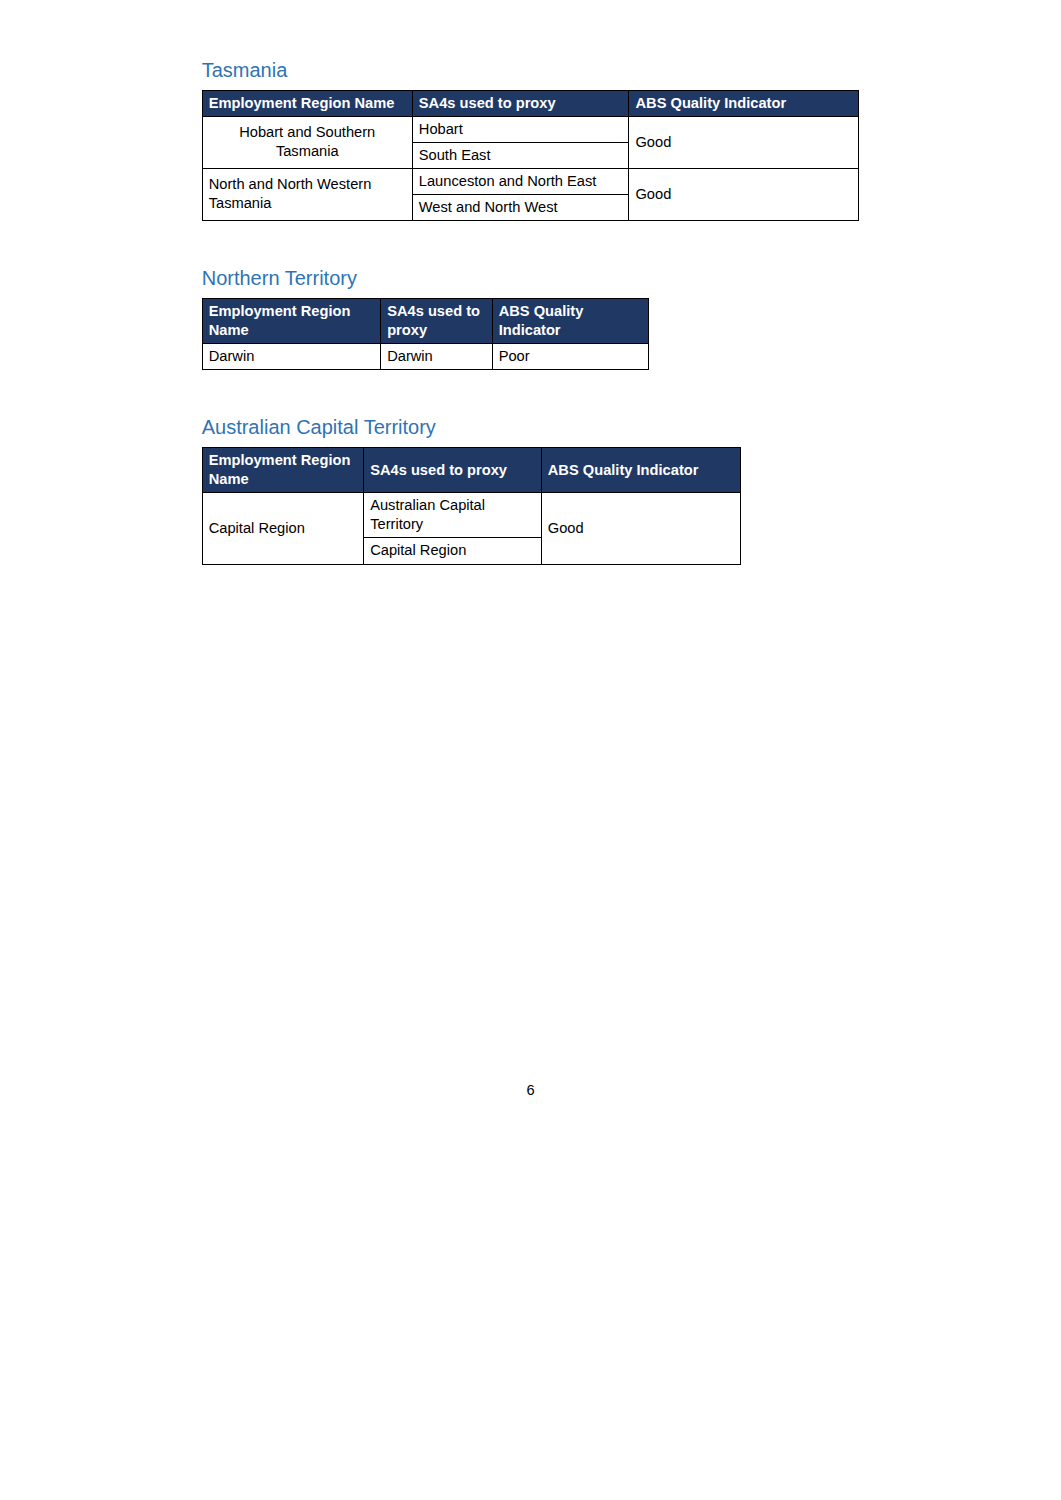Tasmania
| Employment Region Name | SA4s used to proxy | ABS Quality Indicator |
| --- | --- | --- |
| Hobart and Southern Tasmania | Hobart | Good |
| South East |
| North and North Western Tasmania | Launceston and North East | Good |
| West and North West |
Northern Territory
| Employment Region Name | SA4s used to proxy | ABS Quality Indicator |
| --- | --- | --- |
| Darwin | Darwin | Poor |
Australian Capital Territory
| Employment Region Name | SA4s used to proxy | ABS Quality Indicator |
| --- | --- | --- |
| Capital Region | Australian Capital Territory | Good |
| Capital Region |
6